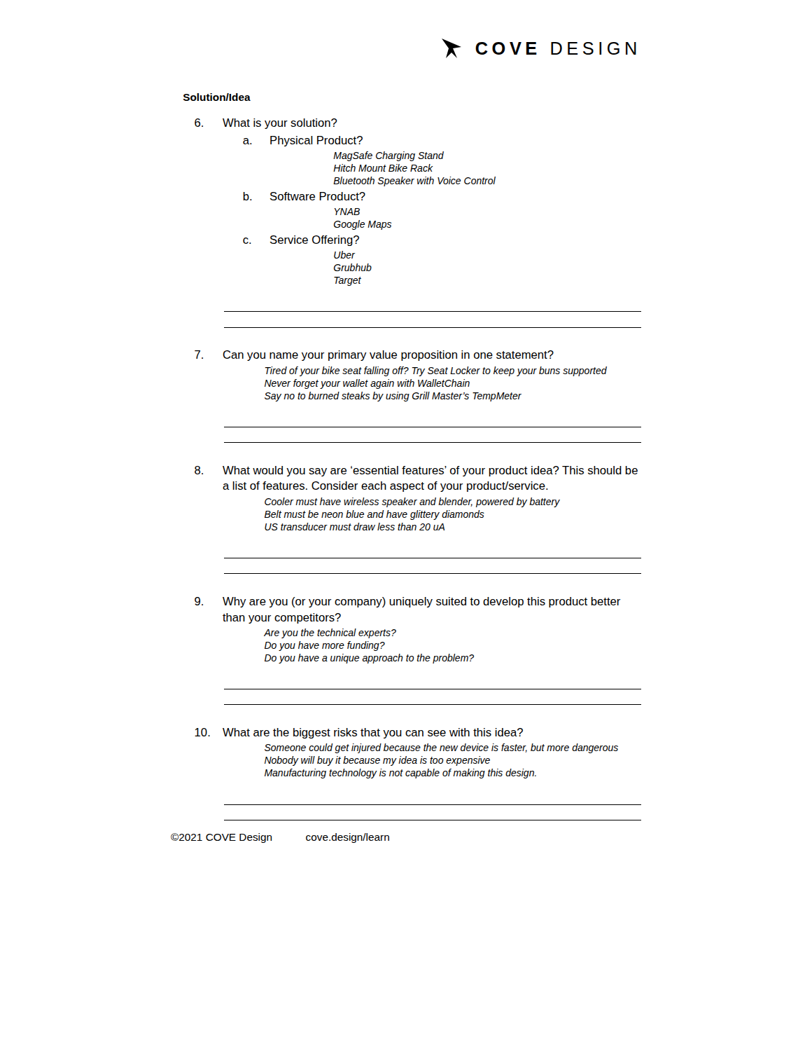COVE DESIGN
Solution/Idea
What is your solution?
Physical Product?
MagSafe Charging Stand
Hitch Mount Bike Rack
Bluetooth Speaker with Voice Control
Software Product?
YNAB
Google Maps
Service Offering?
Uber
Grubhub
Target
Can you name your primary value proposition in one statement?
Tired of your bike seat falling off? Try Seat Locker to keep your buns supported
Never forget your wallet again with WalletChain
Say no to burned steaks by using Grill Master’s TempMeter
What would you say are ‘essential features’ of your product idea? This should be a list of features. Consider each aspect of your product/service.
Cooler must have wireless speaker and blender, powered by battery
Belt must be neon blue and have glittery diamonds
US transducer must draw less than 20 uA
Why are you (or your company) uniquely suited to develop this product better than your competitors?
Are you the technical experts?
Do you have more funding?
Do you have a unique approach to the problem?
What are the biggest risks that you can see with this idea?
Someone could get injured because the new device is faster, but more dangerous
Nobody will buy it because my idea is too expensive
Manufacturing technology is not capable of making this design.
©2021 COVE Design cove.design/learn